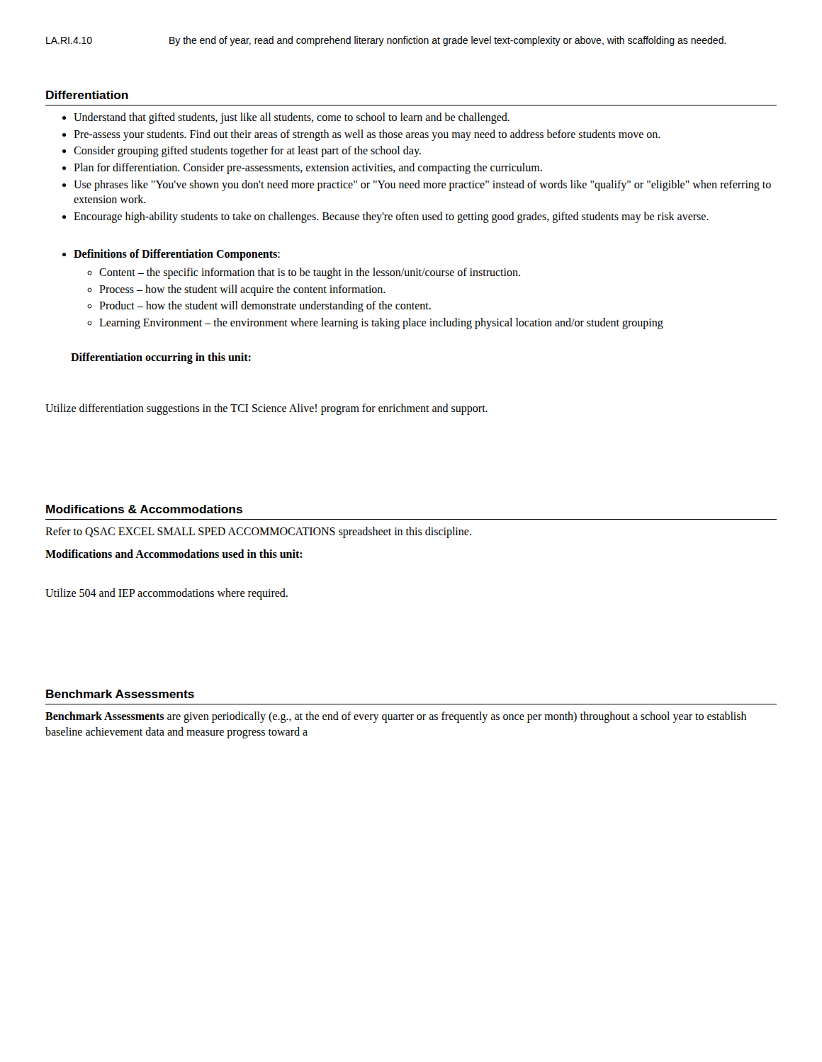LA.RI.4.10
By the end of year, read and comprehend literary nonfiction at grade level text-complexity or above, with scaffolding as needed.
Differentiation
Understand that gifted students, just like all students, come to school to learn and be challenged.
Pre-assess your students. Find out their areas of strength as well as those areas you may need to address before students move on.
Consider grouping gifted students together for at least part of the school day.
Plan for differentiation. Consider pre-assessments, extension activities, and compacting the curriculum.
Use phrases like "You've shown you don't need more practice" or "You need more practice" instead of words like "qualify" or "eligible" when referring to extension work.
Encourage high-ability students to take on challenges. Because they're often used to getting good grades, gifted students may be risk averse.
Definitions of Differentiation Components:
Content – the specific information that is to be taught in the lesson/unit/course of instruction.
Process – how the student will acquire the content information.
Product – how the student will demonstrate understanding of the content.
Learning Environment – the environment where learning is taking place including physical location and/or student grouping
Differentiation occurring in this unit:
Utilize differentiation suggestions in the TCI Science Alive! program for enrichment and support.
Modifications & Accommodations
Refer to QSAC EXCEL SMALL SPED ACCOMMOCATIONS spreadsheet in this discipline.
Modifications and Accommodations used in this unit:
Utilize 504 and IEP accommodations where required.
Benchmark Assessments
Benchmark Assessments are given periodically (e.g., at the end of every quarter or as frequently as once per month) throughout a school year to establish baseline achievement data and measure progress toward a